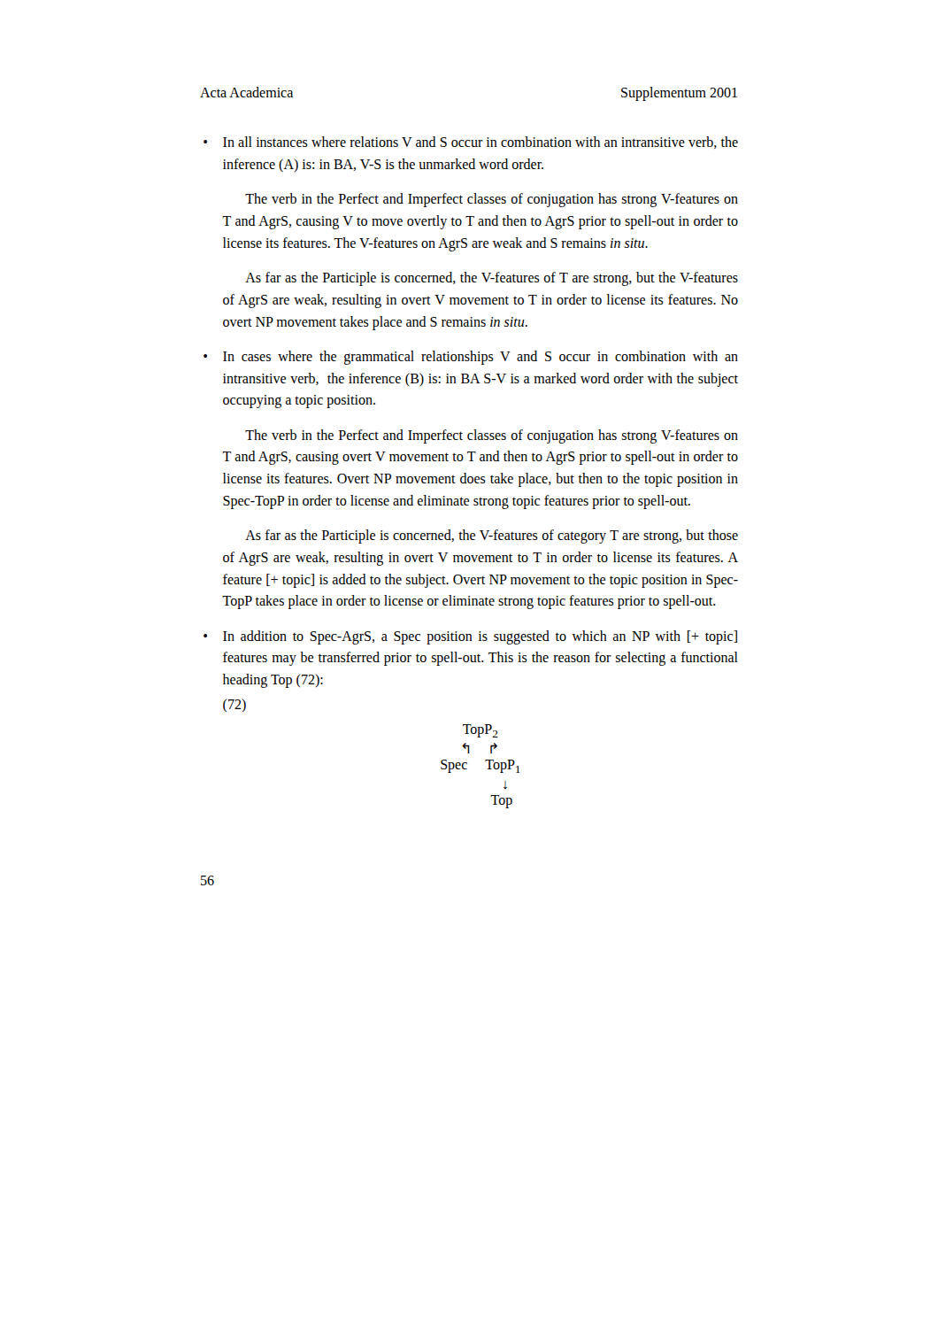Acta Academica Supplementum 2001
In all instances where relations V and S occur in combination with an intransitive verb, the inference (A) is: in BA, V-S is the unmarked word order.
The verb in the Perfect and Imperfect classes of conjugation has strong V-features on T and AgrS, causing V to move overtly to T and then to AgrS prior to spell-out in order to license its features. The V-features on AgrS are weak and S remains in situ.
As far as the Participle is concerned, the V-features of T are strong, but the V-features of AgrS are weak, resulting in overt V movement to T in order to license its features. No overt NP movement takes place and S remains in situ.
In cases where the grammatical relationships V and S occur in combination with an intransitive verb, the inference (B) is: in BA S-V is a marked word order with the subject occupying a topic position.
The verb in the Perfect and Imperfect classes of conjugation has strong V-features on T and AgrS, causing overt V movement to T and then to AgrS prior to spell-out in order to license its features. Overt NP movement does take place, but then to the topic position in Spec-TopP in order to license and eliminate strong topic features prior to spell-out.
As far as the Participle is concerned, the V-features of category T are strong, but those of AgrS are weak, resulting in overt V movement to T in order to license its features. A feature [+ topic] is added to the subject. Overt NP movement to the topic position in Spec-TopP takes place in order to license or eliminate strong topic features prior to spell-out.
In addition to Spec-AgrS, a Spec position is suggested to which an NP with [+ topic] features may be transferred prior to spell-out. This is the reason for selecting a functional heading Top (72):
(72)
TopP2 ↰ ↱ Spec TopP1 ↓ Top
56